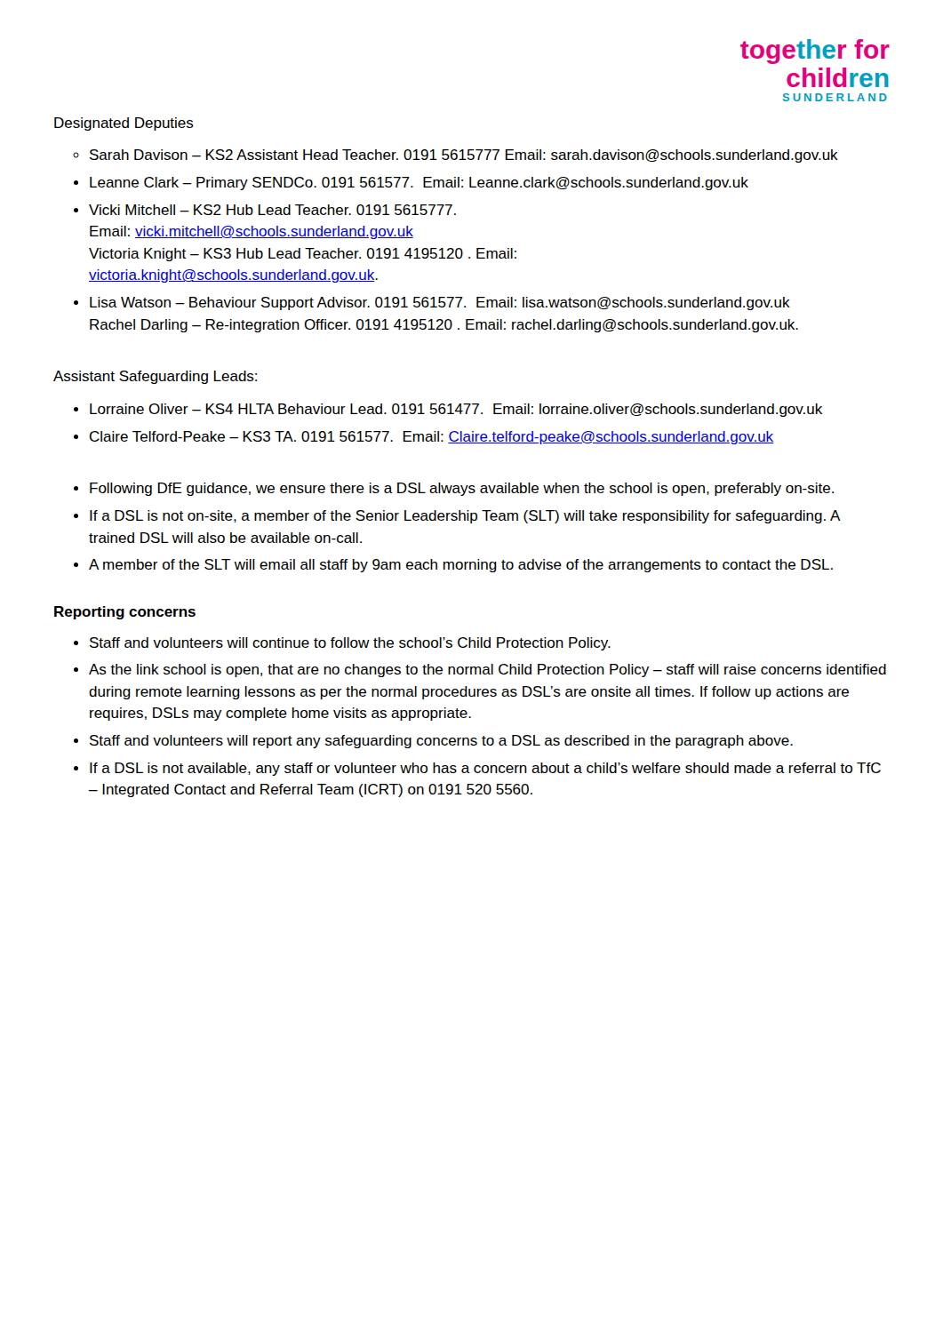together for
children
SUNDERLAND
Designated Deputies
Sarah Davison – KS2 Assistant Head Teacher. 0191 5615777 Email: sarah.davison@schools.sunderland.gov.uk
Leanne Clark – Primary SENDCo. 0191 561577. Email: Leanne.clark@schools.sunderland.gov.uk
Vicki Mitchell – KS2 Hub Lead Teacher. 0191 5615777.
Email: vicki.mitchell@schools.sunderland.gov.uk
Victoria Knight – KS3 Hub Lead Teacher. 0191 4195120 . Email:
victoria.knight@schools.sunderland.gov.uk.
Lisa Watson – Behaviour Support Advisor. 0191 561577. Email: lisa.watson@schools.sunderland.gov.uk
Rachel Darling – Re-integration Officer. 0191 4195120 . Email: rachel.darling@schools.sunderland.gov.uk.
Assistant Safeguarding Leads:
Lorraine Oliver – KS4 HLTA Behaviour Lead. 0191 561477. Email: lorraine.oliver@schools.sunderland.gov.uk
Claire Telford-Peake – KS3 TA. 0191 561577. Email: Claire.telford-peake@schools.sunderland.gov.uk
Following DfE guidance, we ensure there is a DSL always available when the school is open, preferably on-site.
If a DSL is not on-site, a member of the Senior Leadership Team (SLT) will take responsibility for safeguarding. A trained DSL will also be available on-call.
A member of the SLT will email all staff by 9am each morning to advise of the arrangements to contact the DSL.
Reporting concerns
Staff and volunteers will continue to follow the school’s Child Protection Policy.
As the link school is open, that are no changes to the normal Child Protection Policy – staff will raise concerns identified during remote learning lessons as per the normal procedures as DSL’s are onsite all times. If follow up actions are requires, DSLs may complete home visits as appropriate.
Staff and volunteers will report any safeguarding concerns to a DSL as described in the paragraph above.
If a DSL is not available, any staff or volunteer who has a concern about a child’s welfare should made a referral to TfC – Integrated Contact and Referral Team (ICRT) on 0191 520 5560.